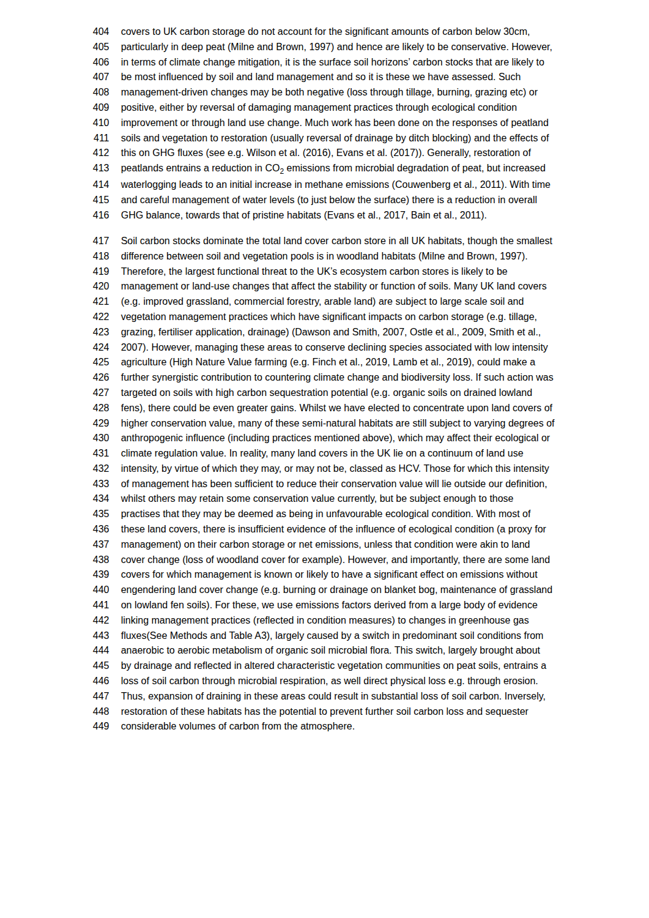covers to UK carbon storage do not account for the significant amounts of carbon below 30cm,
particularly in deep peat (Milne and Brown, 1997) and hence are likely to be conservative. However,
in terms of climate change mitigation, it is the surface soil horizons’ carbon stocks that are likely to
be most influenced by soil and land management and so it is these we have assessed. Such
management-driven changes may be both negative (loss through tillage, burning, grazing etc) or
positive, either by reversal of damaging management practices through ecological condition
improvement or through land use change. Much work has been done on the responses of peatland
soils and vegetation to restoration (usually reversal of drainage by ditch blocking) and the effects of
this on GHG fluxes (see e.g. Wilson et al. (2016), Evans et al. (2017)). Generally, restoration of
peatlands entrains a reduction in CO2 emissions from microbial degradation of peat, but increased
waterlogging leads to an initial increase in methane emissions (Couwenberg et al., 2011). With time
and careful management of water levels (to just below the surface) there is a reduction in overall
GHG balance, towards that of pristine habitats (Evans et al., 2017, Bain et al., 2011).
Soil carbon stocks dominate the total land cover carbon store in all UK habitats, though the smallest
difference between soil and vegetation pools is in woodland habitats (Milne and Brown, 1997).
Therefore, the largest functional threat to the UK’s ecosystem carbon stores is likely to be
management or land-use changes that affect the stability or function of soils. Many UK land covers
(e.g. improved grassland, commercial forestry, arable land) are subject to large scale soil and
vegetation management practices which have significant impacts on carbon storage (e.g. tillage,
grazing, fertiliser application, drainage) (Dawson and Smith, 2007, Ostle et al., 2009, Smith et al.,
2007). However, managing these areas to conserve declining species associated with low intensity
agriculture (High Nature Value farming (e.g. Finch et al., 2019, Lamb et al., 2019), could make a
further synergistic contribution to countering climate change and biodiversity loss. If such action was
targeted on soils with high carbon sequestration potential (e.g. organic soils on drained lowland
fens), there could be even greater gains. Whilst we have elected to concentrate upon land covers of
higher conservation value, many of these semi-natural habitats are still subject to varying degrees of
anthropogenic influence (including practices mentioned above), which may affect their ecological or
climate regulation value. In reality, many land covers in the UK lie on a continuum of land use
intensity, by virtue of which they may, or may not be, classed as HCV. Those for which this intensity
of management has been sufficient to reduce their conservation value will lie outside our definition,
whilst others may retain some conservation value currently, but be subject enough to those
practises that they may be deemed as being in unfavourable ecological condition. With most of
these land covers, there is insufficient evidence of the influence of ecological condition (a proxy for
management) on their carbon storage or net emissions, unless that condition were akin to land
cover change (loss of woodland cover for example). However, and importantly, there are some land
covers for which management is known or likely to have a significant effect on emissions without
engendering land cover change (e.g. burning or drainage on blanket bog, maintenance of grassland
on lowland fen soils). For these, we use emissions factors derived from a large body of evidence
linking management practices (reflected in condition measures) to changes in greenhouse gas
fluxes(See Methods and Table A3), largely caused by a switch in predominant soil conditions from
anaerobic to aerobic metabolism of organic soil microbial flora. This switch, largely brought about
by drainage and reflected in altered characteristic vegetation communities on peat soils, entrains a
loss of soil carbon through microbial respiration, as well direct physical loss e.g. through erosion.
Thus, expansion of draining in these areas could result in substantial loss of soil carbon. Inversely,
restoration of these habitats has the potential to prevent further soil carbon loss and sequester
considerable volumes of carbon from the atmosphere.